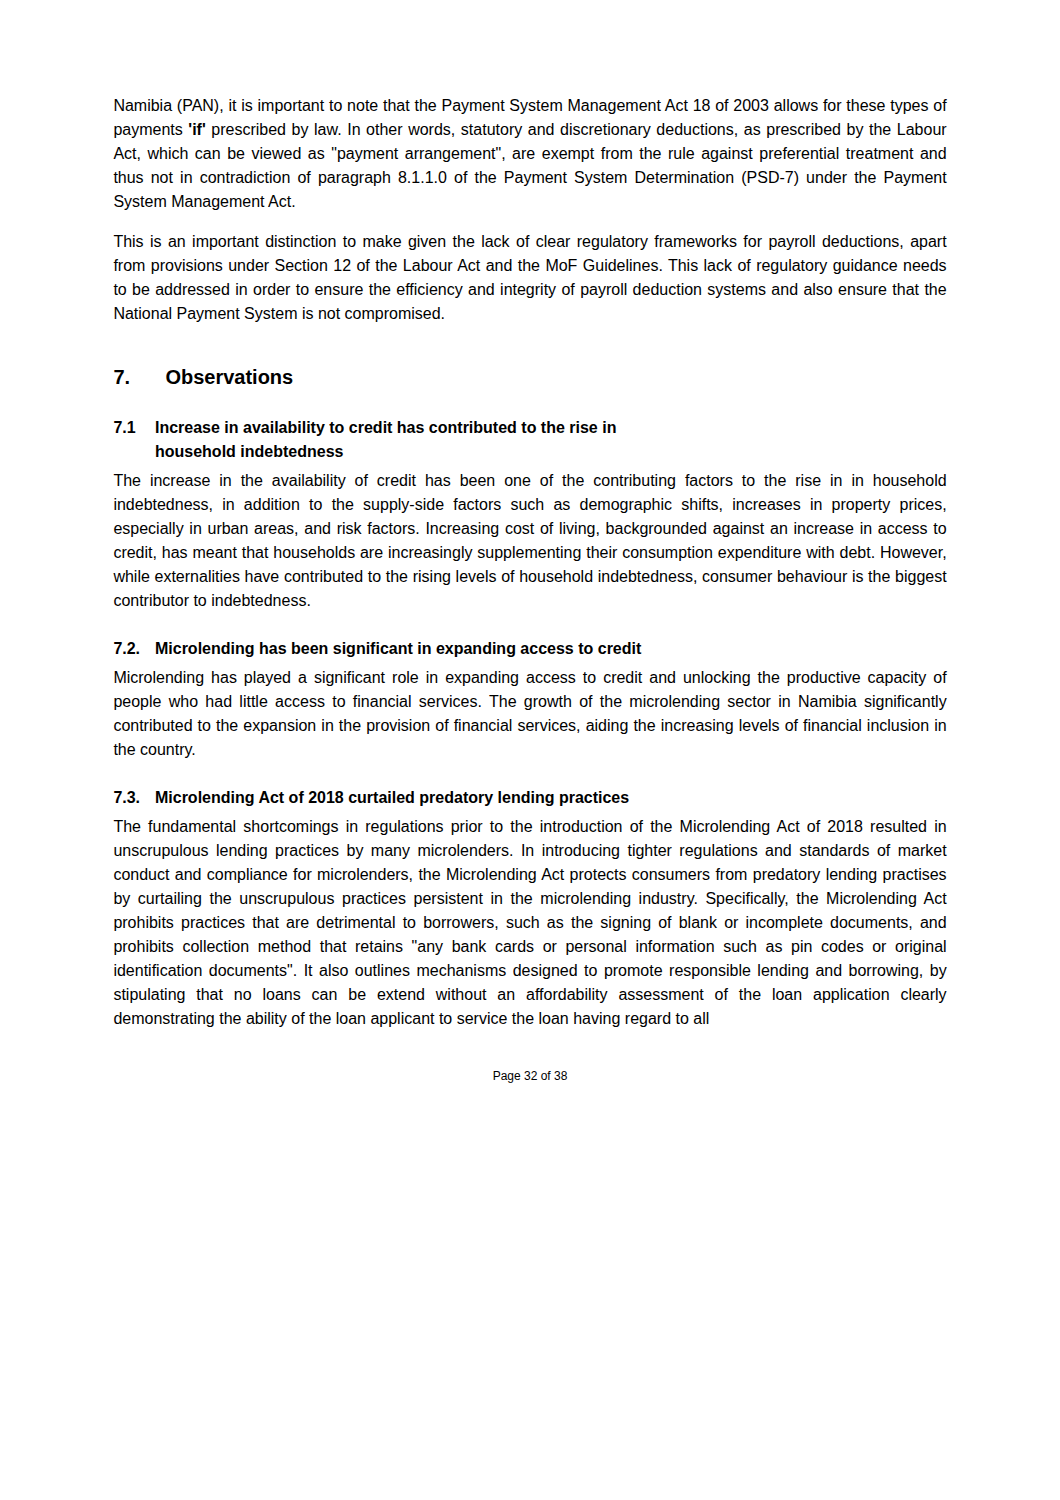Namibia (PAN), it is important to note that the Payment System Management Act 18 of 2003 allows for these types of payments 'if' prescribed by law. In other words, statutory and discretionary deductions, as prescribed by the Labour Act, which can be viewed as "payment arrangement", are exempt from the rule against preferential treatment and thus not in contradiction of paragraph 8.1.1.0 of the Payment System Determination (PSD-7) under the Payment System Management Act.
This is an important distinction to make given the lack of clear regulatory frameworks for payroll deductions, apart from provisions under Section 12 of the Labour Act and the MoF Guidelines. This lack of regulatory guidance needs to be addressed in order to ensure the efficiency and integrity of payroll deduction systems and also ensure that the National Payment System is not compromised.
7. Observations
7.1 Increase in availability to credit has contributed to the rise in household indebtedness
The increase in the availability of credit has been one of the contributing factors to the rise in in household indebtedness, in addition to the supply-side factors such as demographic shifts, increases in property prices, especially in urban areas, and risk factors. Increasing cost of living, backgrounded against an increase in access to credit, has meant that households are increasingly supplementing their consumption expenditure with debt. However, while externalities have contributed to the rising levels of household indebtedness, consumer behaviour is the biggest contributor to indebtedness.
7.2. Microlending has been significant in expanding access to credit
Microlending has played a significant role in expanding access to credit and unlocking the productive capacity of people who had little access to financial services. The growth of the microlending sector in Namibia significantly contributed to the expansion in the provision of financial services, aiding the increasing levels of financial inclusion in the country.
7.3. Microlending Act of 2018 curtailed predatory lending practices
The fundamental shortcomings in regulations prior to the introduction of the Microlending Act of 2018 resulted in unscrupulous lending practices by many microlenders. In introducing tighter regulations and standards of market conduct and compliance for microlenders, the Microlending Act protects consumers from predatory lending practises by curtailing the unscrupulous practices persistent in the microlending industry. Specifically, the Microlending Act prohibits practices that are detrimental to borrowers, such as the signing of blank or incomplete documents, and prohibits collection method that retains "any bank cards or personal information such as pin codes or original identification documents". It also outlines mechanisms designed to promote responsible lending and borrowing, by stipulating that no loans can be extend without an affordability assessment of the loan application clearly demonstrating the ability of the loan applicant to service the loan having regard to all
Page 32 of 38